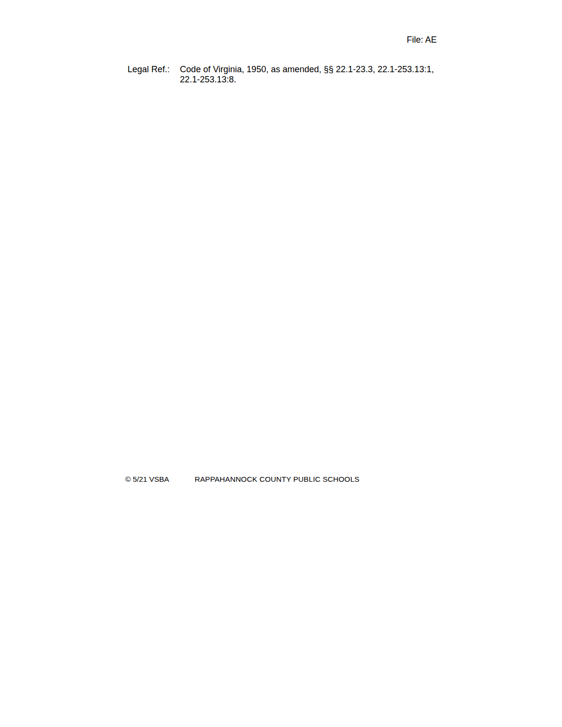File: AE
Legal Ref.:
Code of Virginia, 1950, as amended, §§ 22.1-23.3, 22.1-253.13:1, 22.1-253.13:8.
© 5/21 VSBA
RAPPAHANNOCK COUNTY PUBLIC SCHOOLS